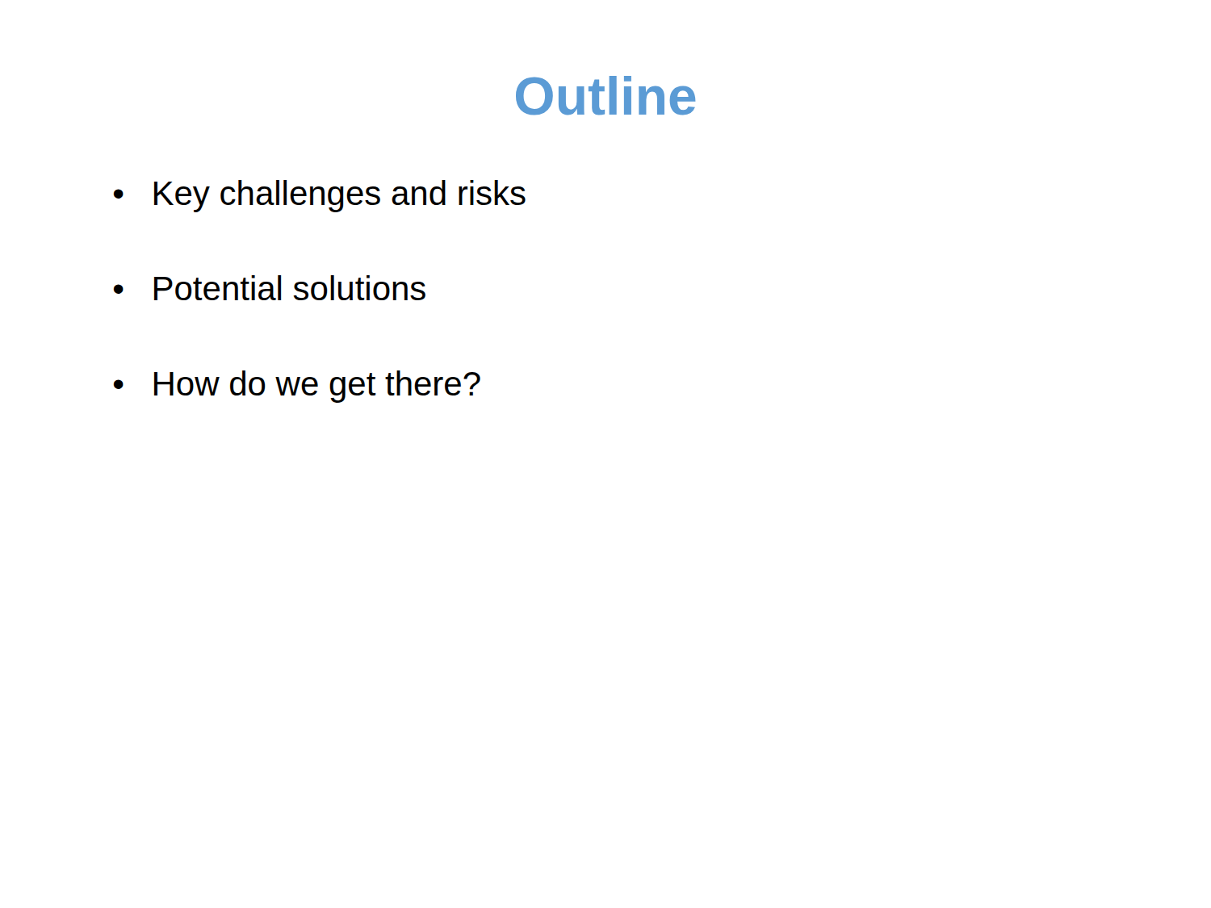Outline
Key challenges and risks
Potential solutions
How do we get there?